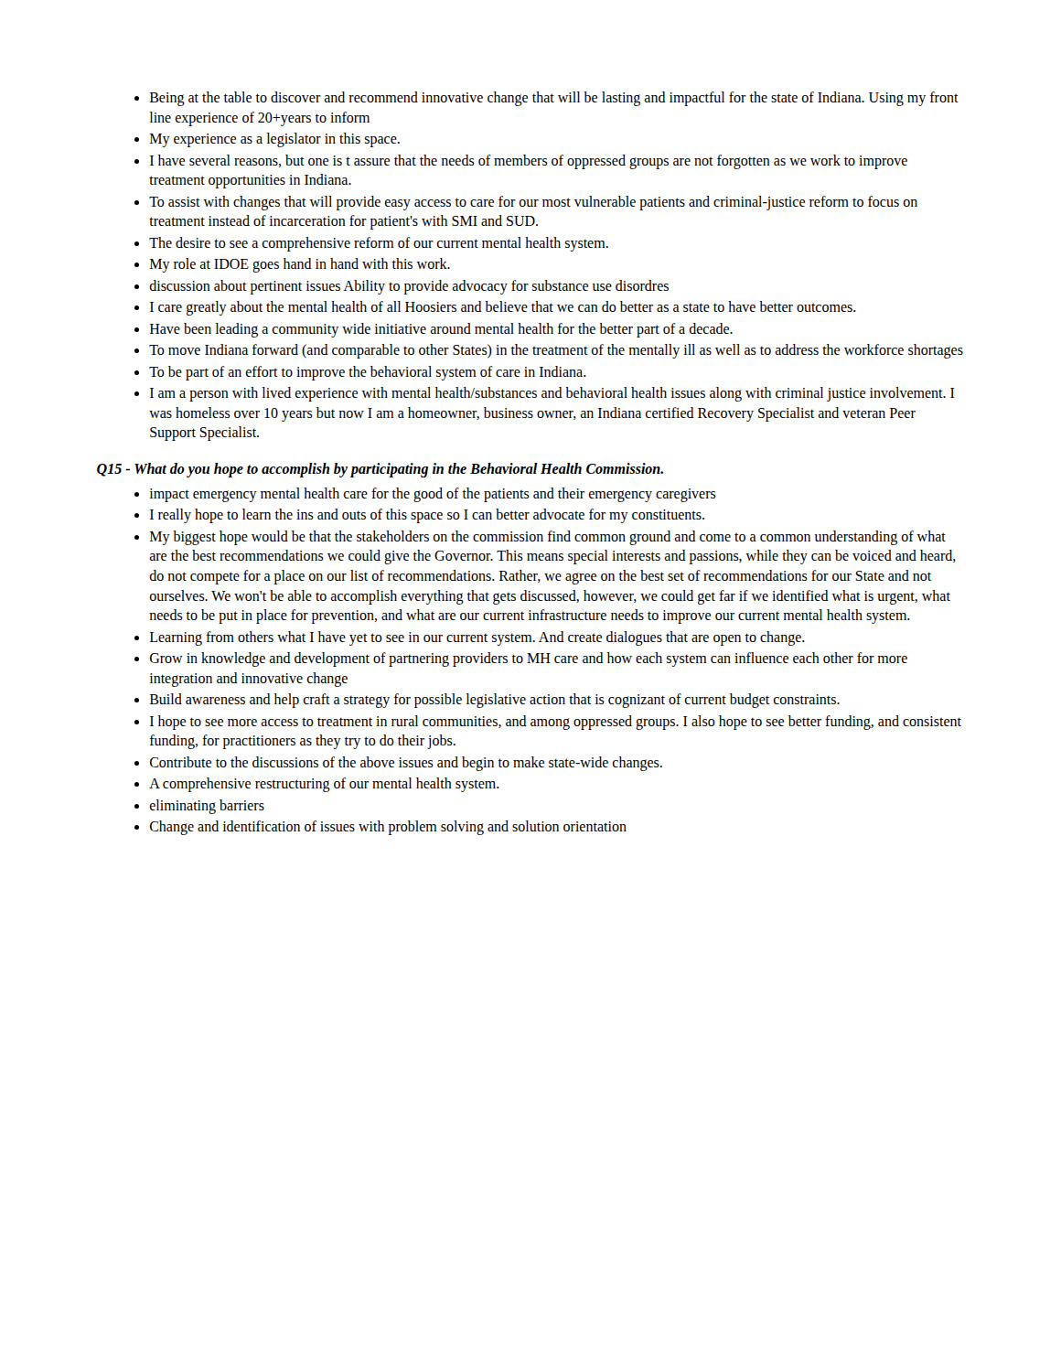Being at the table to discover and recommend innovative change that will be lasting and impactful for the state of Indiana. Using my front line experience of 20+years to inform
My experience as a legislator in this space.
I have several reasons, but one is t assure that the needs of members of oppressed groups are not forgotten as we work to improve treatment opportunities in Indiana.
To assist with changes that will provide easy access to care for our most vulnerable patients and criminal-justice reform to focus on treatment instead of incarceration for patient's with SMI and SUD.
The desire to see a comprehensive reform of our current mental health system.
My role at IDOE goes hand in hand with this work.
discussion about pertinent issues Ability to provide advocacy for substance use disordres
I care greatly about the mental health of all Hoosiers and believe that we can do better as a state to have better outcomes.
Have been leading a community wide initiative around mental health for the better part of a decade.
To move Indiana forward (and comparable to other States) in the treatment of the mentally ill as well as to address the workforce shortages
To be part of an effort to improve the behavioral system of care in Indiana.
I am a person with lived experience with mental health/substances and behavioral health issues along with criminal justice involvement. I was homeless over 10 years but now I am a homeowner, business owner, an Indiana certified Recovery Specialist and veteran Peer Support Specialist.
Q15 - What do you hope to accomplish by participating in the Behavioral Health Commission.
impact emergency mental health care for the good of the patients and their emergency caregivers
I really hope to learn the ins and outs of this space so I can better advocate for my constituents.
My biggest hope would be that the stakeholders on the commission find common ground and come to a common understanding of what are the best recommendations we could give the Governor. This means special interests and passions, while they can be voiced and heard, do not compete for a place on our list of recommendations. Rather, we agree on the best set of recommendations for our State and not ourselves. We won't be able to accomplish everything that gets discussed, however, we could get far if we identified what is urgent, what needs to be put in place for prevention, and what are our current infrastructure needs to improve our current mental health system.
Learning from others what I have yet to see in our current system. And create dialogues that are open to change.
Grow in knowledge and development of partnering providers to MH care and how each system can influence each other for more integration and innovative change
Build awareness and help craft a strategy for possible legislative action that is cognizant of current budget constraints.
I hope to see more access to treatment in rural communities, and among oppressed groups. I also hope to see better funding, and consistent funding, for practitioners as they try to do their jobs.
Contribute to the discussions of the above issues and begin to make state-wide changes.
A comprehensive restructuring of our mental health system.
eliminating barriers
Change and identification of issues with problem solving and solution orientation